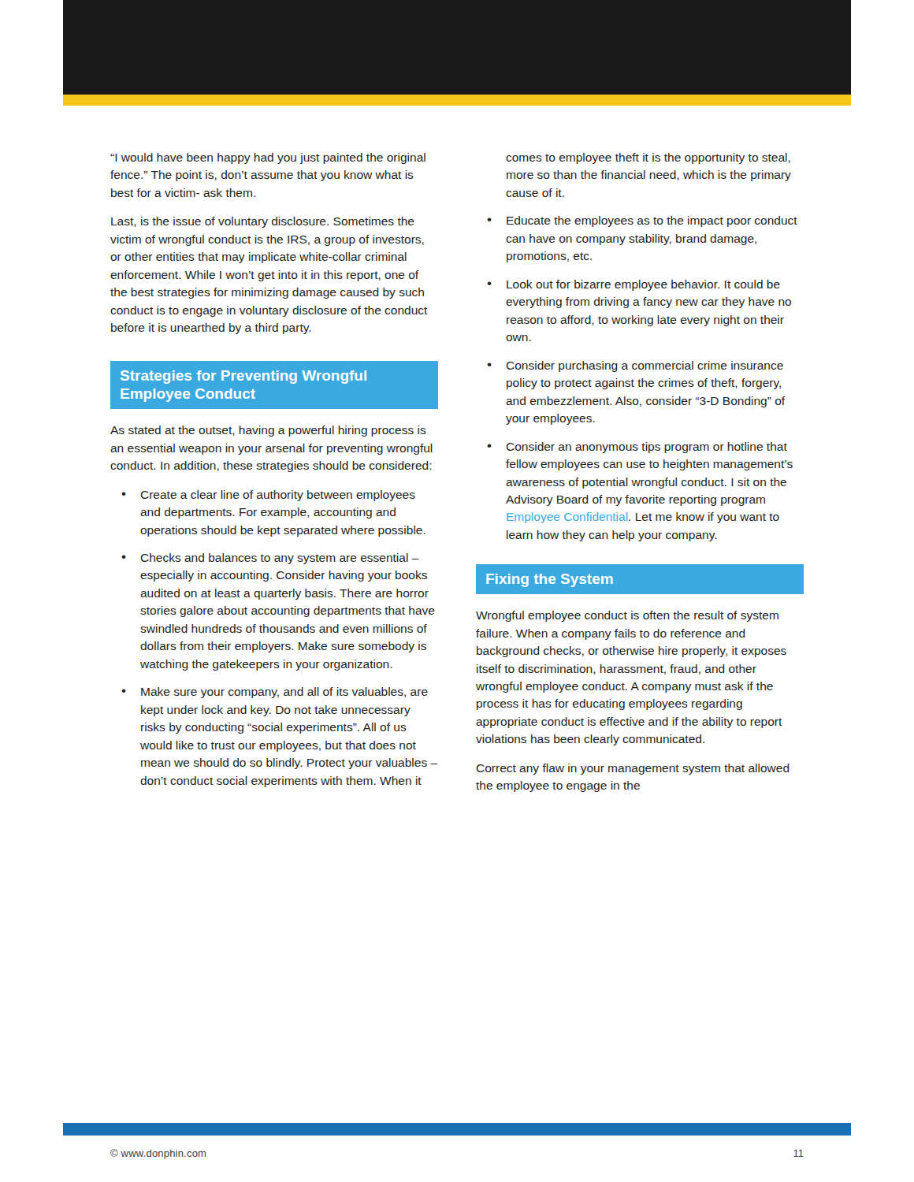“I would have been happy had you just painted the original fence.” The point is, don’t assume that you know what is best for a victim- ask them.
Last, is the issue of voluntary disclosure. Sometimes the victim of wrongful conduct is the IRS, a group of investors, or other entities that may implicate white-collar criminal enforcement. While I won’t get into it in this report, one of the best strategies for minimizing damage caused by such conduct is to engage in voluntary disclosure of the conduct before it is unearthed by a third party.
Strategies for Preventing Wrongful Employee Conduct
As stated at the outset, having a powerful hiring process is an essential weapon in your arsenal for preventing wrongful conduct. In addition, these strategies should be considered:
Create a clear line of authority between employees and departments. For example, accounting and operations should be kept separated where possible.
Checks and balances to any system are essential – especially in accounting. Consider having your books audited on at least a quarterly basis. There are horror stories galore about accounting departments that have swindled hundreds of thousands and even millions of dollars from their employers. Make sure somebody is watching the gatekeepers in your organization.
Make sure your company, and all of its valuables, are kept under lock and key. Do not take unnecessary risks by conducting “social experiments”. All of us would like to trust our employees, but that does not mean we should do so blindly. Protect your valuables – don’t conduct social experiments with them. When it comes to employee theft it is the opportunity to steal, more so than the financial need, which is the primary cause of it.
Educate the employees as to the impact poor conduct can have on company stability, brand damage, promotions, etc.
Look out for bizarre employee behavior. It could be everything from driving a fancy new car they have no reason to afford, to working late every night on their own.
Consider purchasing a commercial crime insurance policy to protect against the crimes of theft, forgery, and embezzlement. Also, consider “3-D Bonding” of your employees.
Consider an anonymous tips program or hotline that fellow employees can use to heighten management’s awareness of potential wrongful conduct. I sit on the Advisory Board of my favorite reporting program Employee Confidential. Let me know if you want to learn how they can help your company.
Fixing the System
Wrongful employee conduct is often the result of system failure. When a company fails to do reference and background checks, or otherwise hire properly, it exposes itself to discrimination, harassment, fraud, and other wrongful employee conduct. A company must ask if the process it has for educating employees regarding appropriate conduct is effective and if the ability to report violations has been clearly communicated.
Correct any flaw in your management system that allowed the employee to engage in the
© www.donphin.com 11